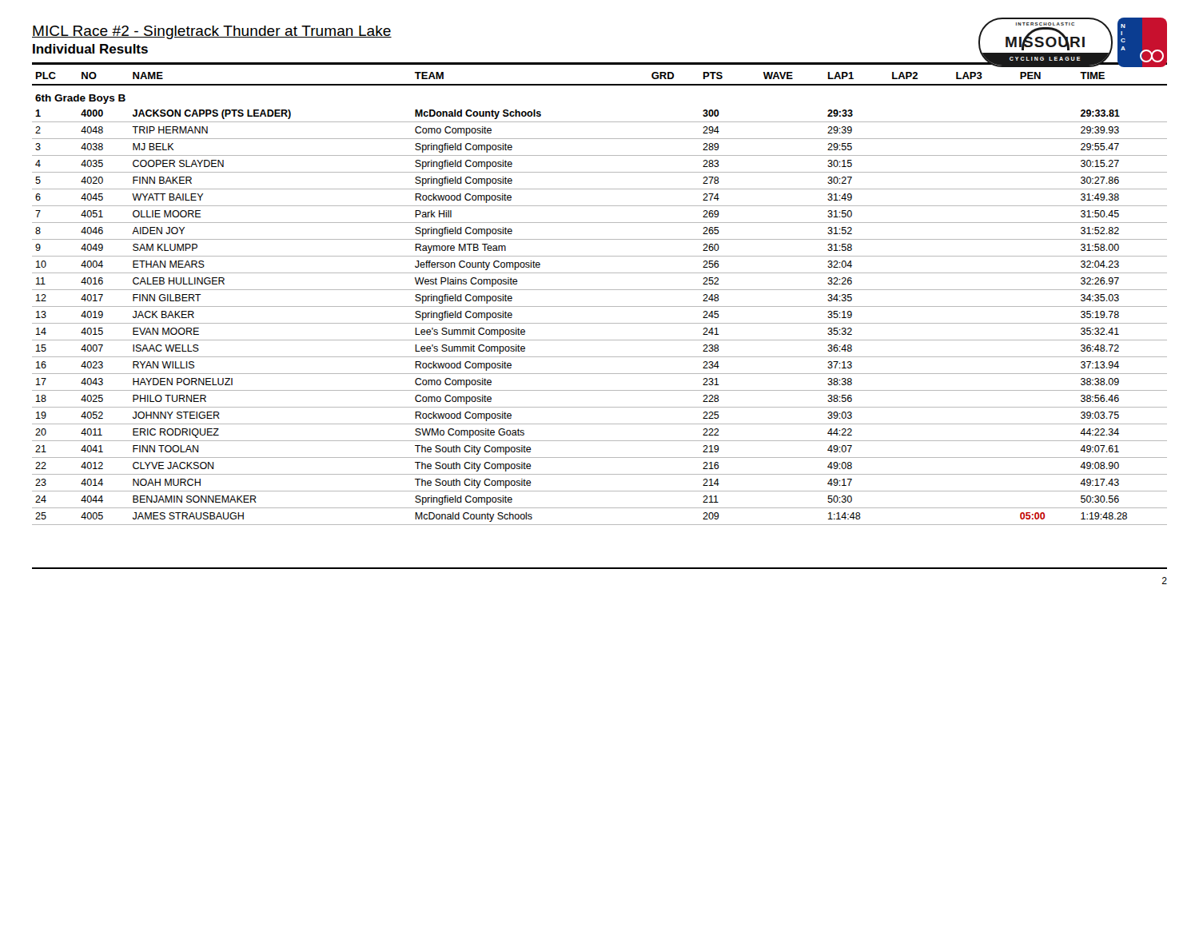INTERSCHOLASTIC
MISSOURI
CYCLING LEAGUE
N
I
C
A
MICL Race #2 - Singletrack Thunder at Truman Lake
Individual Results
| PLC | NO | NAME | TEAM | GRD | PTS | WAVE | LAP1 | LAP2 | LAP3 | PEN | TIME |
| --- | --- | --- | --- | --- | --- | --- | --- | --- | --- | --- | --- |
| 6th Grade Boys B |
| 1 | 4000 | JACKSON CAPPS (PTS LEADER) | McDonald County Schools | | 300 | | 29:33 | | | | 29:33.81 |
| 2 | 4048 | TRIP HERMANN | Como Composite | | 294 | | 29:39 | | | | 29:39.93 |
| 3 | 4038 | MJ BELK | Springfield Composite | | 289 | | 29:55 | | | | 29:55.47 |
| 4 | 4035 | COOPER SLAYDEN | Springfield Composite | | 283 | | 30:15 | | | | 30:15.27 |
| 5 | 4020 | FINN BAKER | Springfield Composite | | 278 | | 30:27 | | | | 30:27.86 |
| 6 | 4045 | WYATT BAILEY | Rockwood Composite | | 274 | | 31:49 | | | | 31:49.38 |
| 7 | 4051 | OLLIE MOORE | Park Hill | | 269 | | 31:50 | | | | 31:50.45 |
| 8 | 4046 | AIDEN JOY | Springfield Composite | | 265 | | 31:52 | | | | 31:52.82 |
| 9 | 4049 | SAM KLUMPP | Raymore MTB Team | | 260 | | 31:58 | | | | 31:58.00 |
| 10 | 4004 | ETHAN MEARS | Jefferson County Composite | | 256 | | 32:04 | | | | 32:04.23 |
| 11 | 4016 | CALEB HULLINGER | West Plains Composite | | 252 | | 32:26 | | | | 32:26.97 |
| 12 | 4017 | FINN GILBERT | Springfield Composite | | 248 | | 34:35 | | | | 34:35.03 |
| 13 | 4019 | JACK BAKER | Springfield Composite | | 245 | | 35:19 | | | | 35:19.78 |
| 14 | 4015 | EVAN MOORE | Lee's Summit Composite | | 241 | | 35:32 | | | | 35:32.41 |
| 15 | 4007 | ISAAC WELLS | Lee's Summit Composite | | 238 | | 36:48 | | | | 36:48.72 |
| 16 | 4023 | RYAN WILLIS | Rockwood Composite | | 234 | | 37:13 | | | | 37:13.94 |
| 17 | 4043 | HAYDEN PORNELUZI | Como Composite | | 231 | | 38:38 | | | | 38:38.09 |
| 18 | 4025 | PHILO TURNER | Como Composite | | 228 | | 38:56 | | | | 38:56.46 |
| 19 | 4052 | JOHNNY STEIGER | Rockwood Composite | | 225 | | 39:03 | | | | 39:03.75 |
| 20 | 4011 | ERIC RODRIQUEZ | SWMo Composite Goats | | 222 | | 44:22 | | | | 44:22.34 |
| 21 | 4041 | FINN TOOLAN | The South City Composite | | 219 | | 49:07 | | | | 49:07.61 |
| 22 | 4012 | CLYVE JACKSON | The South City Composite | | 216 | | 49:08 | | | | 49:08.90 |
| 23 | 4014 | NOAH MURCH | The South City Composite | | 214 | | 49:17 | | | | 49:17.43 |
| 24 | 4044 | BENJAMIN SONNEMAKER | Springfield Composite | | 211 | | 50:30 | | | | 50:30.56 |
| 25 | 4005 | JAMES STRAUSBAUGH | McDonald County Schools | | 209 | | 1:14:48 | | | 05:00 | 1:19:48.28 |
2